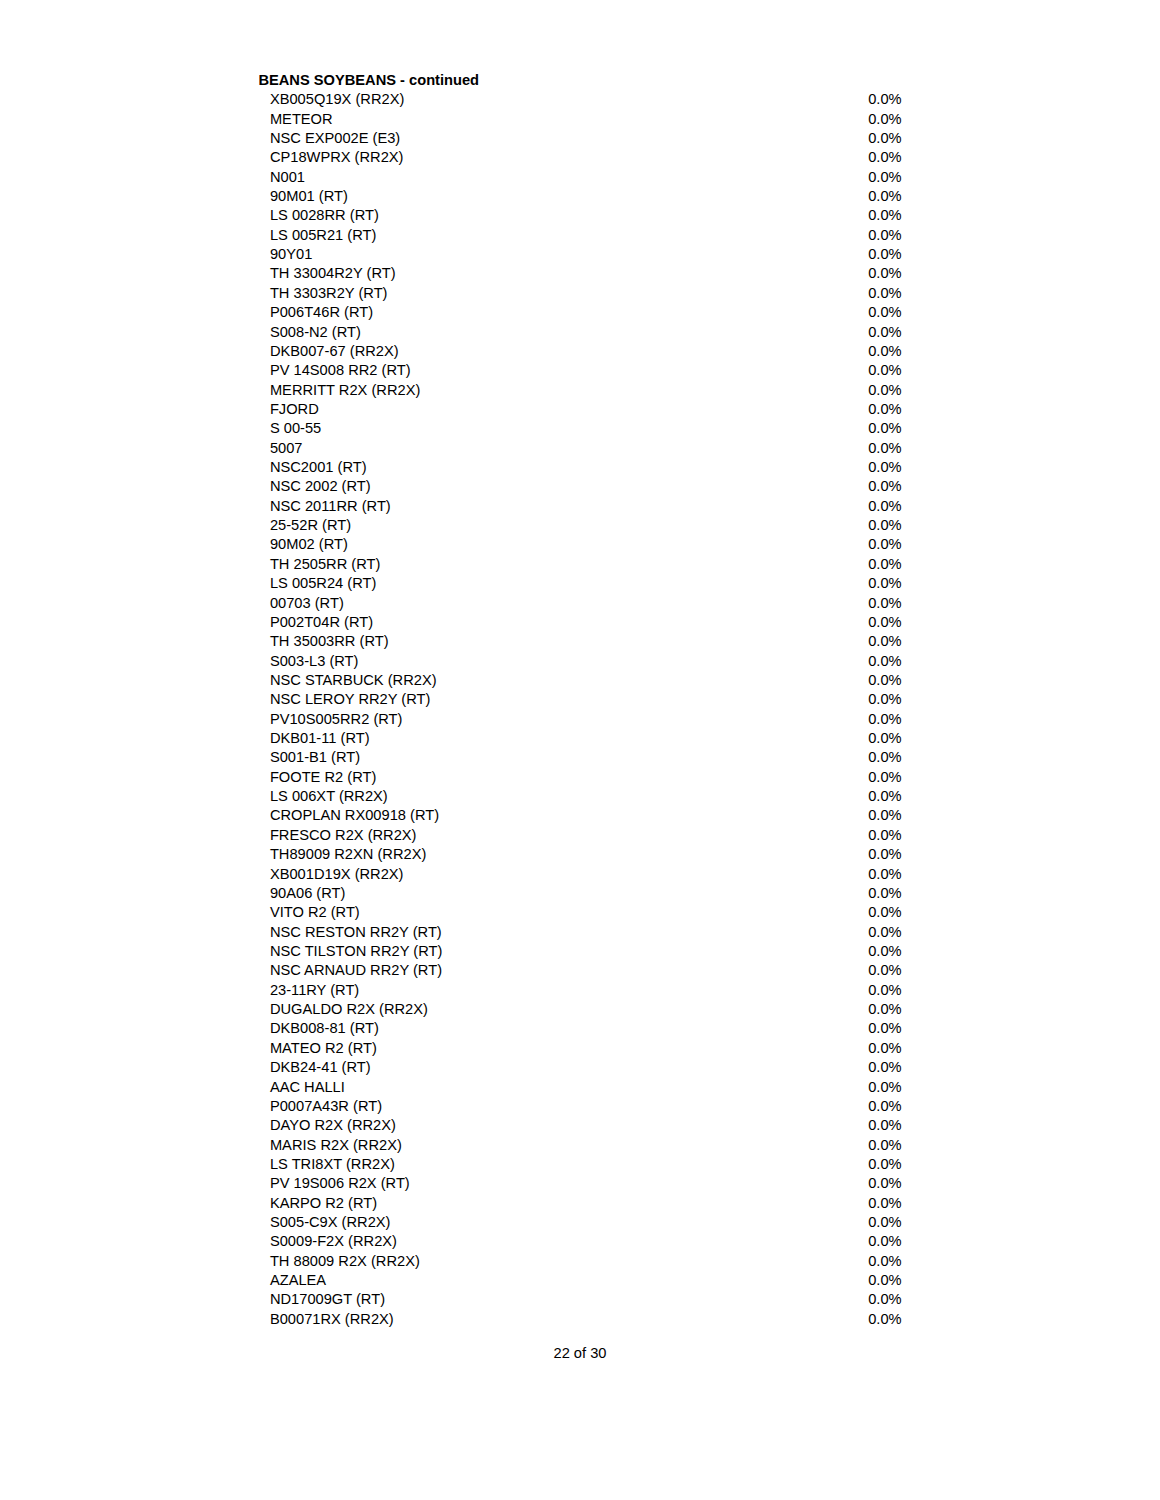BEANS SOYBEANS - continued
| XB005Q19X (RR2X) | 0.0% |
| METEOR | 0.0% |
| NSC EXP002E (E3) | 0.0% |
| CP18WPRX (RR2X) | 0.0% |
| N001 | 0.0% |
| 90M01 (RT) | 0.0% |
| LS 0028RR (RT) | 0.0% |
| LS 005R21 (RT) | 0.0% |
| 90Y01 | 0.0% |
| TH 33004R2Y (RT) | 0.0% |
| TH 3303R2Y (RT) | 0.0% |
| P006T46R (RT) | 0.0% |
| S008-N2 (RT) | 0.0% |
| DKB007-67 (RR2X) | 0.0% |
| PV 14S008 RR2 (RT) | 0.0% |
| MERRITT R2X (RR2X) | 0.0% |
| FJORD | 0.0% |
| S 00-55 | 0.0% |
| 5007 | 0.0% |
| NSC2001 (RT) | 0.0% |
| NSC 2002 (RT) | 0.0% |
| NSC 2011RR (RT) | 0.0% |
| 25-52R (RT) | 0.0% |
| 90M02 (RT) | 0.0% |
| TH 2505RR (RT) | 0.0% |
| LS 005R24 (RT) | 0.0% |
| 00703 (RT) | 0.0% |
| P002T04R (RT) | 0.0% |
| TH 35003RR (RT) | 0.0% |
| S003-L3 (RT) | 0.0% |
| NSC STARBUCK (RR2X) | 0.0% |
| NSC LEROY RR2Y (RT) | 0.0% |
| PV10S005RR2 (RT) | 0.0% |
| DKB01-11 (RT) | 0.0% |
| S001-B1 (RT) | 0.0% |
| FOOTE R2 (RT) | 0.0% |
| LS 006XT (RR2X) | 0.0% |
| CROPLAN RX00918 (RT) | 0.0% |
| FRESCO R2X (RR2X) | 0.0% |
| TH89009 R2XN (RR2X) | 0.0% |
| XB001D19X (RR2X) | 0.0% |
| 90A06 (RT) | 0.0% |
| VITO R2 (RT) | 0.0% |
| NSC RESTON RR2Y (RT) | 0.0% |
| NSC TILSTON RR2Y (RT) | 0.0% |
| NSC ARNAUD RR2Y (RT) | 0.0% |
| 23-11RY (RT) | 0.0% |
| DUGALDO R2X (RR2X) | 0.0% |
| DKB008-81 (RT) | 0.0% |
| MATEO R2 (RT) | 0.0% |
| DKB24-41 (RT) | 0.0% |
| AAC HALLI | 0.0% |
| P0007A43R (RT) | 0.0% |
| DAYO R2X (RR2X) | 0.0% |
| MARIS R2X (RR2X) | 0.0% |
| LS TRI8XT (RR2X) | 0.0% |
| PV 19S006 R2X (RT) | 0.0% |
| KARPO R2 (RT) | 0.0% |
| S005-C9X (RR2X) | 0.0% |
| S0009-F2X (RR2X) | 0.0% |
| TH 88009 R2X (RR2X) | 0.0% |
| AZALEA | 0.0% |
| ND17009GT (RT) | 0.0% |
| B00071RX (RR2X) | 0.0% |
22 of 30